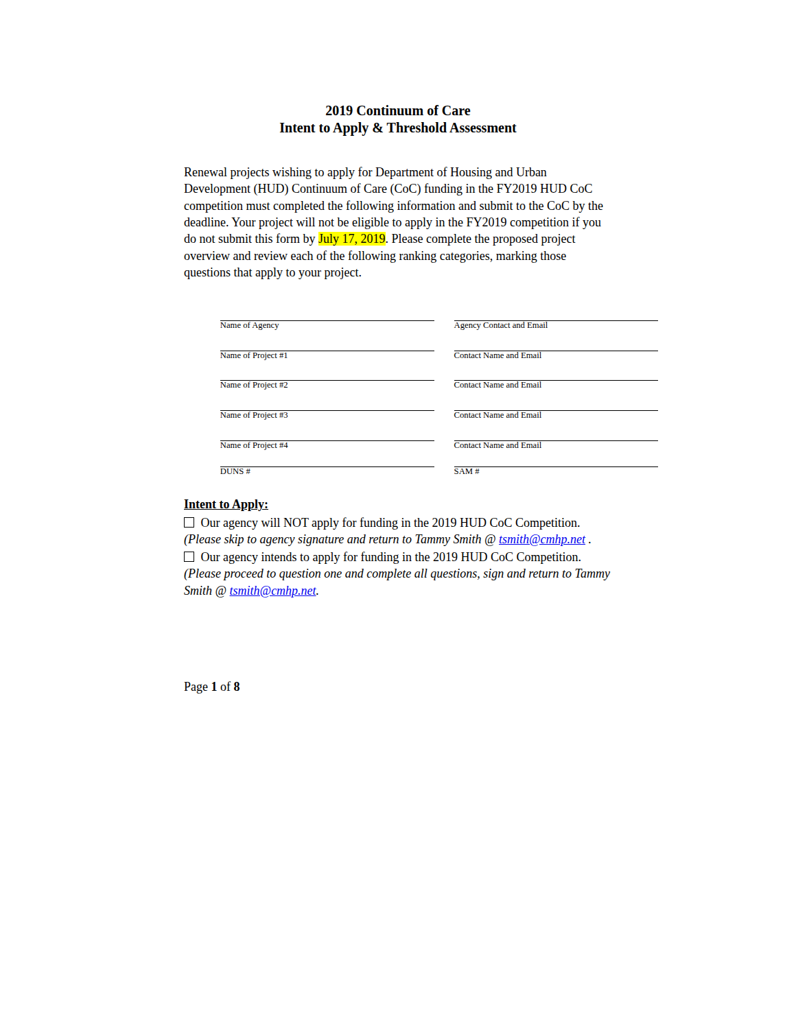2019 Continuum of CareIntent to Apply & Threshold Assessment
Renewal projects wishing to apply for Department of Housing and Urban Development (HUD) Continuum of Care (CoC) funding in the FY2019 HUD CoC competition must completed the following information and submit to the CoC by the deadline. Your project will not be eligible to apply in the FY2019 competition if you do not submit this form by July 17, 2019. Please complete the proposed project overview and review each of the following ranking categories, marking those questions that apply to your project.
| | Name of Agency | | Agency Contact and Email |
| | Name of Project #1 | | Contact Name and Email |
| | Name of Project #2 | | Contact Name and Email |
| | Name of Project #3 | | Contact Name and Email |
| | Name of Project #4 | | Contact Name and Email |
| | DUNS # | | SAM # |
Intent to Apply:
Our agency will NOT apply for funding in the 2019 HUD CoC Competition. (Please skip to agency signature and return to Tammy Smith @ tsmith@cmhp.net .
Our agency intends to apply for funding in the 2019 HUD CoC Competition. (Please proceed to question one and complete all questions, sign and return to Tammy Smith @ tsmith@cmhp.net.
Page 1 of 8